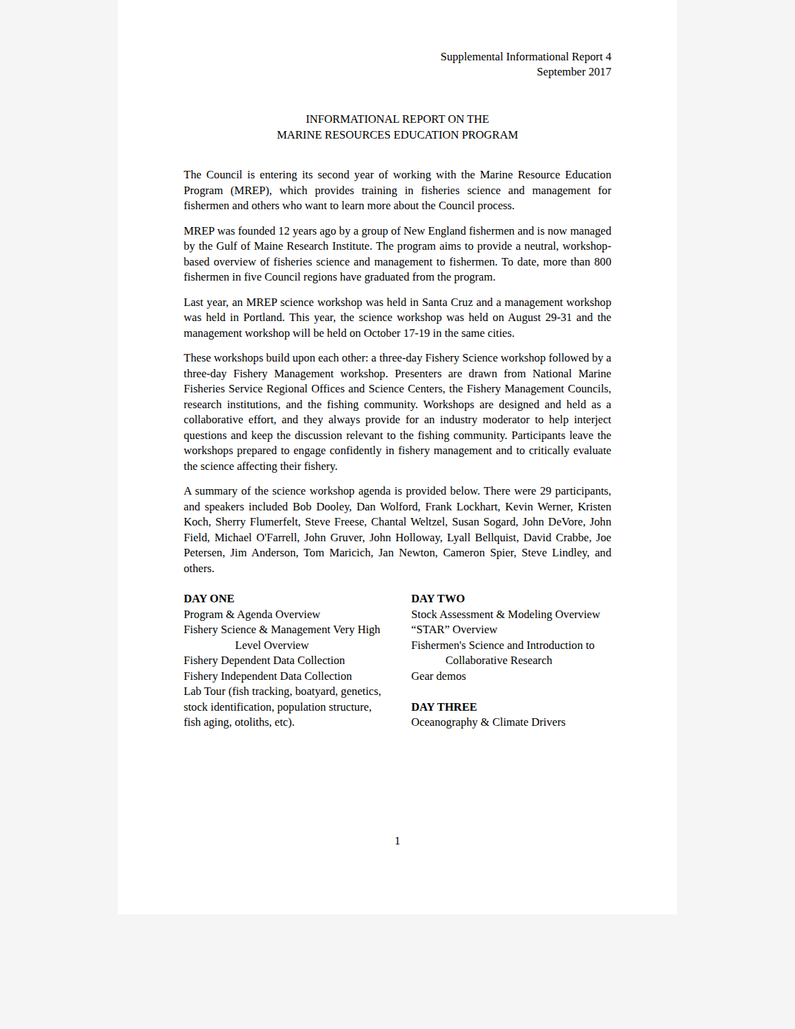Supplemental Informational Report 4
September 2017
INFORMATIONAL REPORT ON THE
MARINE RESOURCES EDUCATION PROGRAM
The Council is entering its second year of working with the Marine Resource Education Program (MREP), which provides training in fisheries science and management for fishermen and others who want to learn more about the Council process.
MREP was founded 12 years ago by a group of New England fishermen and is now managed by the Gulf of Maine Research Institute. The program aims to provide a neutral, workshop-based overview of fisheries science and management to fishermen. To date, more than 800 fishermen in five Council regions have graduated from the program.
Last year, an MREP science workshop was held in Santa Cruz and a management workshop was held in Portland. This year, the science workshop was held on August 29-31 and the management workshop will be held on October 17-19 in the same cities.
These workshops build upon each other: a three-day Fishery Science workshop followed by a three-day Fishery Management workshop. Presenters are drawn from National Marine Fisheries Service Regional Offices and Science Centers, the Fishery Management Councils, research institutions, and the fishing community. Workshops are designed and held as a collaborative effort, and they always provide for an industry moderator to help interject questions and keep the discussion relevant to the fishing community. Participants leave the workshops prepared to engage confidently in fishery management and to critically evaluate the science affecting their fishery.
A summary of the science workshop agenda is provided below. There were 29 participants, and speakers included Bob Dooley, Dan Wolford, Frank Lockhart, Kevin Werner, Kristen Koch, Sherry Flumerfelt, Steve Freese, Chantal Weltzel, Susan Sogard, John DeVore, John Field, Michael O'Farrell, John Gruver, John Holloway, Lyall Bellquist, David Crabbe, Joe Petersen, Jim Anderson, Tom Maricich, Jan Newton, Cameron Spier, Steve Lindley, and others.
DAY ONE
Program & Agenda Overview
Fishery Science & Management Very High
Level Overview
Fishery Dependent Data Collection
Fishery Independent Data Collection
Lab Tour (fish tracking, boatyard, genetics,
stock identification, population structure,
fish aging, otoliths, etc).
DAY TWO
Stock Assessment & Modeling Overview
“STAR” Overview
Fishermen's Science and Introduction to
Collaborative Research
Gear demos
DAY THREE
Oceanography & Climate Drivers
1